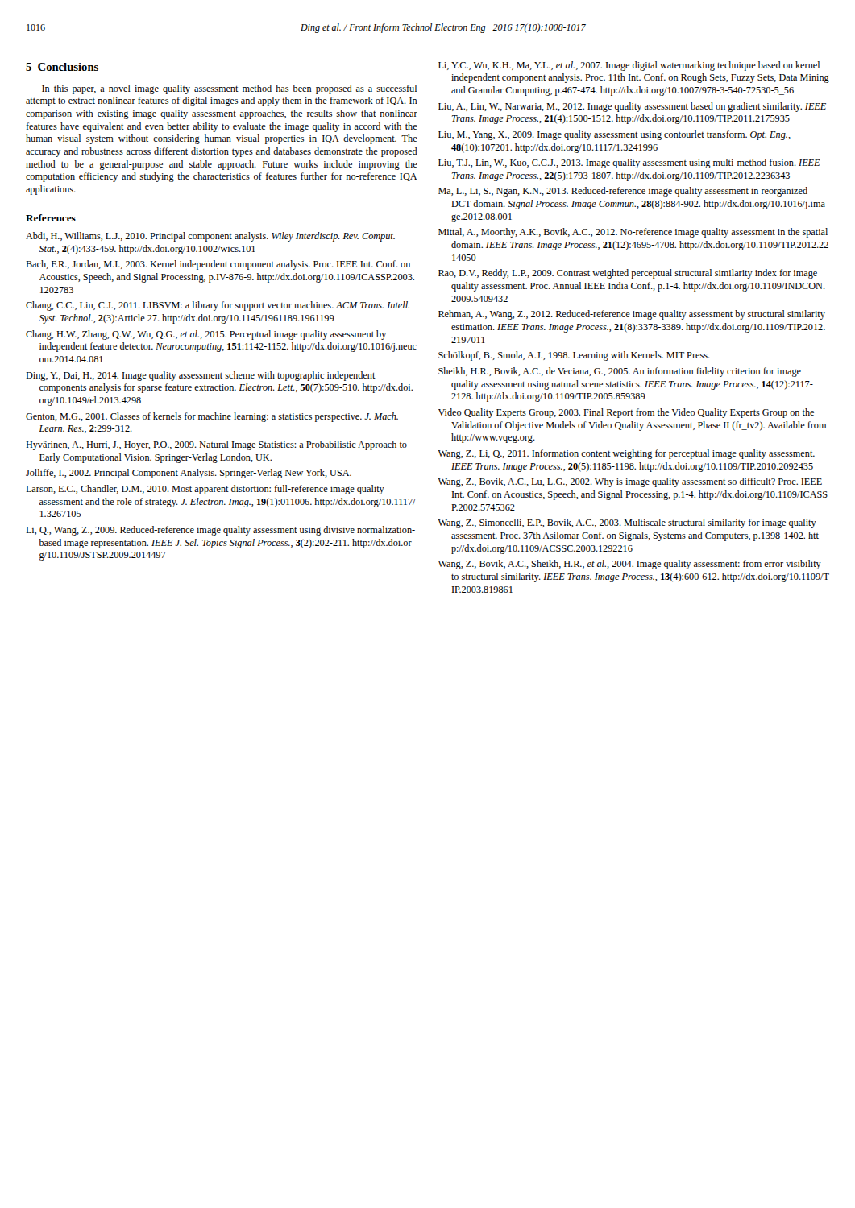1016 Ding et al. / Front Inform Technol Electron Eng 2016 17(10):1008-1017
5 Conclusions
In this paper, a novel image quality assessment method has been proposed as a successful attempt to extract nonlinear features of digital images and apply them in the framework of IQA. In comparison with existing image quality assessment approaches, the results show that nonlinear features have equivalent and even better ability to evaluate the image quality in accord with the human visual system without considering human visual properties in IQA development. The accuracy and robustness across different distortion types and databases demonstrate the proposed method to be a general-purpose and stable approach. Future works include improving the computation efficiency and studying the characteristics of features further for no-reference IQA applications.
References
Abdi, H., Williams, L.J., 2010. Principal component analysis. Wiley Interdiscip. Rev. Comput. Stat., 2(4):433-459. http://dx.doi.org/10.1002/wics.101
Bach, F.R., Jordan, M.I., 2003. Kernel independent component analysis. Proc. IEEE Int. Conf. on Acoustics, Speech, and Signal Processing, p.IV-876-9. http://dx.doi.org/10.1109/ICASSP.2003.1202783
Chang, C.C., Lin, C.J., 2011. LIBSVM: a library for support vector machines. ACM Trans. Intell. Syst. Technol., 2(3):Article 27. http://dx.doi.org/10.1145/1961189.1961199
Chang, H.W., Zhang, Q.W., Wu, Q.G., et al., 2015. Perceptual image quality assessment by independent feature detector. Neurocomputing, 151:1142-1152. http://dx.doi.org/10.1016/j.neucom.2014.04.081
Ding, Y., Dai, H., 2014. Image quality assessment scheme with topographic independent components analysis for sparse feature extraction. Electron. Lett., 50(7):509-510. http://dx.doi.org/10.1049/el.2013.4298
Genton, M.G., 2001. Classes of kernels for machine learning: a statistics perspective. J. Mach. Learn. Res., 2:299-312.
Hyvärinen, A., Hurri, J., Hoyer, P.O., 2009. Natural Image Statistics: a Probabilistic Approach to Early Computational Vision. Springer-Verlag London, UK.
Jolliffe, I., 2002. Principal Component Analysis. Springer-Verlag New York, USA.
Larson, E.C., Chandler, D.M., 2010. Most apparent distortion: full-reference image quality assessment and the role of strategy. J. Electron. Imag., 19(1):011006. http://dx.doi.org/10.1117/1.3267105
Li, Q., Wang, Z., 2009. Reduced-reference image quality assessment using divisive normalization-based image representation. IEEE J. Sel. Topics Signal Process., 3(2):202-211. http://dx.doi.org/10.1109/JSTSP.2009.2014497
Li, Y.C., Wu, K.H., Ma, Y.L., et al., 2007. Image digital watermarking technique based on kernel independent component analysis. Proc. 11th Int. Conf. on Rough Sets, Fuzzy Sets, Data Mining and Granular Computing, p.467-474. http://dx.doi.org/10.1007/978-3-540-72530-5_56
Liu, A., Lin, W., Narwaria, M., 2012. Image quality assessment based on gradient similarity. IEEE Trans. Image Process., 21(4):1500-1512. http://dx.doi.org/10.1109/TIP.2011.2175935
Liu, M., Yang, X., 2009. Image quality assessment using contourlet transform. Opt. Eng., 48(10):107201. http://dx.doi.org/10.1117/1.3241996
Liu, T.J., Lin, W., Kuo, C.C.J., 2013. Image quality assessment using multi-method fusion. IEEE Trans. Image Process., 22(5):1793-1807. http://dx.doi.org/10.1109/TIP.2012.2236343
Ma, L., Li, S., Ngan, K.N., 2013. Reduced-reference image quality assessment in reorganized DCT domain. Signal Process. Image Commun., 28(8):884-902. http://dx.doi.org/10.1016/j.image.2012.08.001
Mittal, A., Moorthy, A.K., Bovik, A.C., 2012. No-reference image quality assessment in the spatial domain. IEEE Trans. Image Process., 21(12):4695-4708. http://dx.doi.org/10.1109/TIP.2012.2214050
Rao, D.V., Reddy, L.P., 2009. Contrast weighted perceptual structural similarity index for image quality assessment. Proc. Annual IEEE India Conf., p.1-4. http://dx.doi.org/10.1109/INDCON.2009.5409432
Rehman, A., Wang, Z., 2012. Reduced-reference image quality assessment by structural similarity estimation. IEEE Trans. Image Process., 21(8):3378-3389. http://dx.doi.org/10.1109/TIP.2012.2197011
Schölkopf, B., Smola, A.J., 1998. Learning with Kernels. MIT Press.
Sheikh, H.R., Bovik, A.C., de Veciana, G., 2005. An information fidelity criterion for image quality assessment using natural scene statistics. IEEE Trans. Image Process., 14(12):2117-2128. http://dx.doi.org/10.1109/TIP.2005.859389
Video Quality Experts Group, 2003. Final Report from the Video Quality Experts Group on the Validation of Objective Models of Video Quality Assessment, Phase II (fr_tv2). Available from http://www.vqeg.org.
Wang, Z., Li, Q., 2011. Information content weighting for perceptual image quality assessment. IEEE Trans. Image Process., 20(5):1185-1198. http://dx.doi.org/10.1109/TIP.2010.2092435
Wang, Z., Bovik, A.C., Lu, L.G., 2002. Why is image quality assessment so difficult? Proc. IEEE Int. Conf. on Acoustics, Speech, and Signal Processing, p.1-4. http://dx.doi.org/10.1109/ICASSP.2002.5745362
Wang, Z., Simoncelli, E.P., Bovik, A.C., 2003. Multiscale structural similarity for image quality assessment. Proc. 37th Asilomar Conf. on Signals, Systems and Computers, p.1398-1402. http://dx.doi.org/10.1109/ACSSC.2003.1292216
Wang, Z., Bovik, A.C., Sheikh, H.R., et al., 2004. Image quality assessment: from error visibility to structural similarity. IEEE Trans. Image Process., 13(4):600-612. http://dx.doi.org/10.1109/TIP.2003.819861